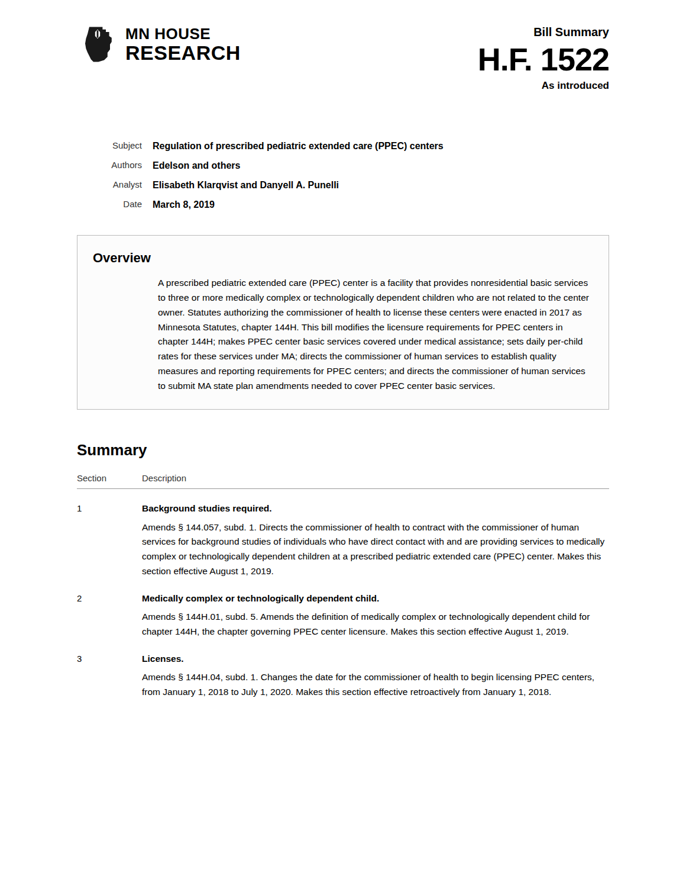MN HOUSE RESEARCH
Bill Summary
H.F. 1522
As introduced
Subject
Regulation of prescribed pediatric extended care (PPEC) centers
Authors
Edelson and others
Analyst
Elisabeth Klarqvist and Danyell A. Punelli
Date
March 8, 2019
Overview
A prescribed pediatric extended care (PPEC) center is a facility that provides nonresidential basic services to three or more medically complex or technologically dependent children who are not related to the center owner. Statutes authorizing the commissioner of health to license these centers were enacted in 2017 as Minnesota Statutes, chapter 144H. This bill modifies the licensure requirements for PPEC centers in chapter 144H; makes PPEC center basic services covered under medical assistance; sets daily per-child rates for these services under MA; directs the commissioner of human services to establish quality measures and reporting requirements for PPEC centers; and directs the commissioner of human services to submit MA state plan amendments needed to cover PPEC center basic services.
Summary
| Section | Description |
| --- | --- |
| 1 | Background studies required. Amends § 144.057, subd. 1. Directs the commissioner of health to contract with the commissioner of human services for background studies of individuals who have direct contact with and are providing services to medically complex or technologically dependent children at a prescribed pediatric extended care (PPEC) center. Makes this section effective August 1, 2019. |
| 2 | Medically complex or technologically dependent child. Amends § 144H.01, subd. 5. Amends the definition of medically complex or technologically dependent child for chapter 144H, the chapter governing PPEC center licensure. Makes this section effective August 1, 2019. |
| 3 | Licenses. Amends § 144H.04, subd. 1. Changes the date for the commissioner of health to begin licensing PPEC centers, from January 1, 2018 to July 1, 2020. Makes this section effective retroactively from January 1, 2018. |